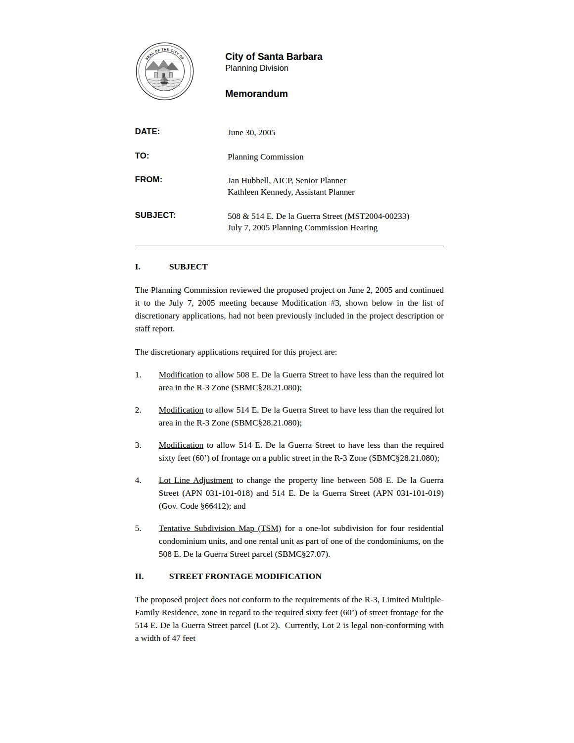SEAL OF THE CITY OF CALIFORNIA
City of Santa Barbara
Planning Division
Memorandum
DATE:
June 30, 2005
TO:
Planning Commission
FROM:
Jan Hubbell, AICP, Senior Planner Kathleen Kennedy, Assistant Planner
SUBJECT:
508 & 514 E. De la Guerra Street (MST2004-00233) July 7, 2005 Planning Commission Hearing
I. SUBJECT
The Planning Commission reviewed the proposed project on June 2, 2005 and continued it to the July 7, 2005 meeting because Modification #3, shown below in the list of discretionary applications, had not been previously included in the project description or staff report.
The discretionary applications required for this project are:
1. Modification to allow 508 E. De la Guerra Street to have less than the required lot area in the R-3 Zone (SBMC§28.21.080);
2. Modification to allow 514 E. De la Guerra Street to have less than the required lot area in the R-3 Zone (SBMC§28.21.080);
3. Modification to allow 514 E. De la Guerra Street to have less than the required sixty feet (60’) of frontage on a public street in the R-3 Zone (SBMC§28.21.080);
4. Lot Line Adjustment to change the property line between 508 E. De la Guerra Street (APN 031-101-018) and 514 E. De la Guerra Street (APN 031-101-019)(Gov. Code §66412); and
5. Tentative Subdivision Map (TSM) for a one-lot subdivision for four residential condominium units, and one rental unit as part of one of the condominiums, on the 508 E. De la Guerra Street parcel (SBMC§27.07).
II. STREET FRONTAGE MODIFICATION
The proposed project does not conform to the requirements of the R-3, Limited Multiple-Family Residence, zone in regard to the required sixty feet (60’) of street frontage for the 514 E. De la Guerra Street parcel (Lot 2). Currently, Lot 2 is legal non-conforming with a width of 47 feet